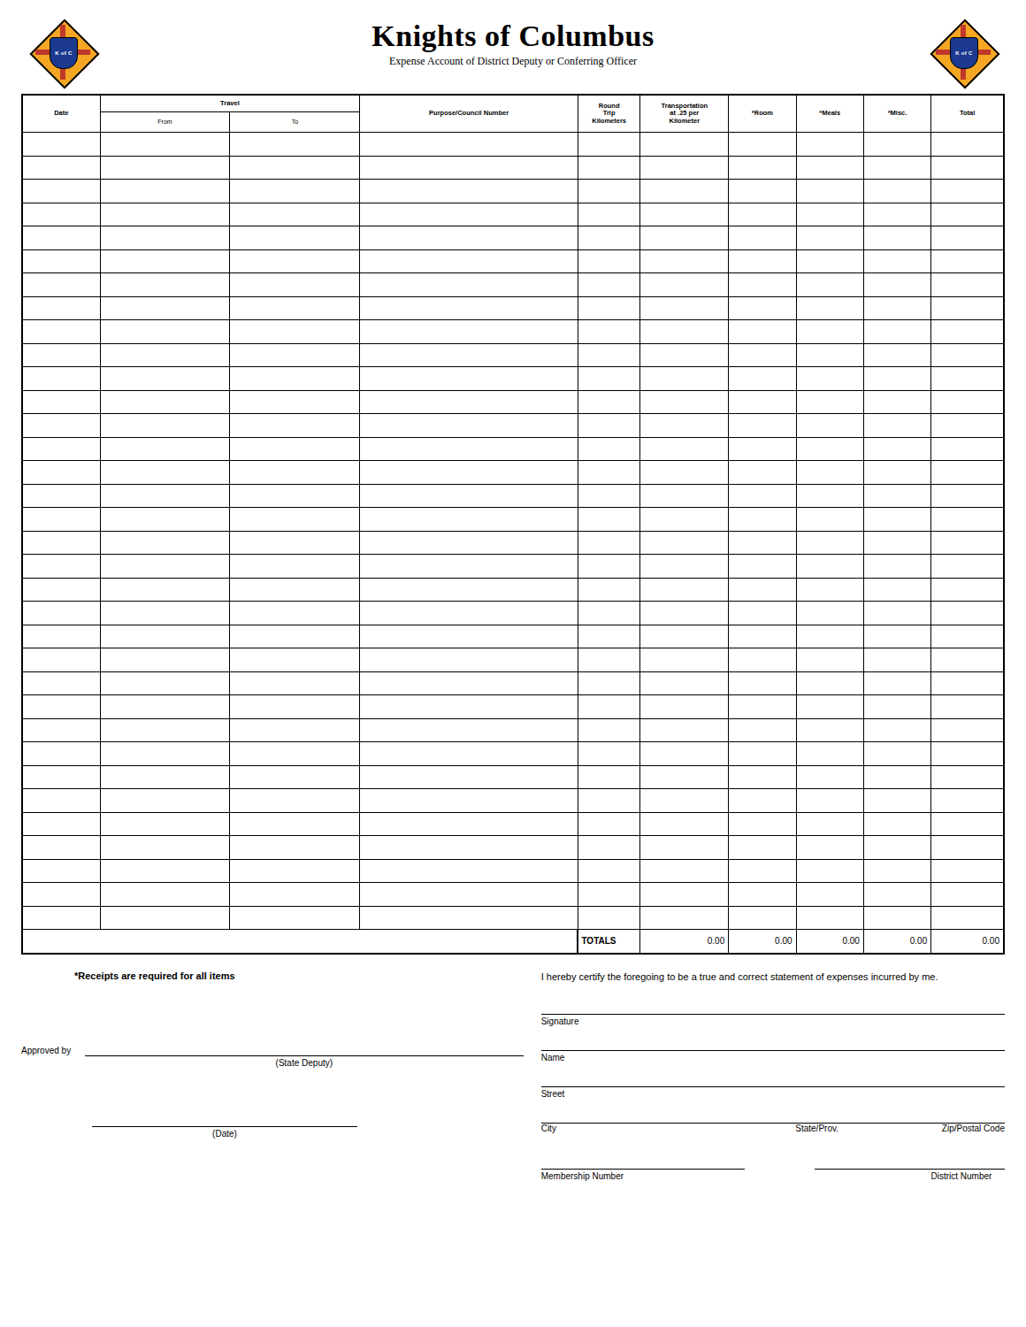Knights of Columbus
Expense Account of District Deputy or Conferring Officer
| Date | Travel | Purpose/Council Number | Round Trip Kilometers | Transportation at .25 per Kilometer | *Room | *Meals | *Misc. | Total |
| --- | --- | --- | --- | --- | --- | --- | --- | --- |
| From | To |
| | | | | TOTALS | 0.00 | 0.00 | 0.00 | 0.00 | 0.00 |
*Receipts are required for all items
Approved by
(State Deputy)
(Date)
I hereby certify the foregoing to be a true and correct statement of expenses incurred by me.
Signature
Name
Street
City
State/Prov.
Zip/Postal Code
Membership Number
District Number